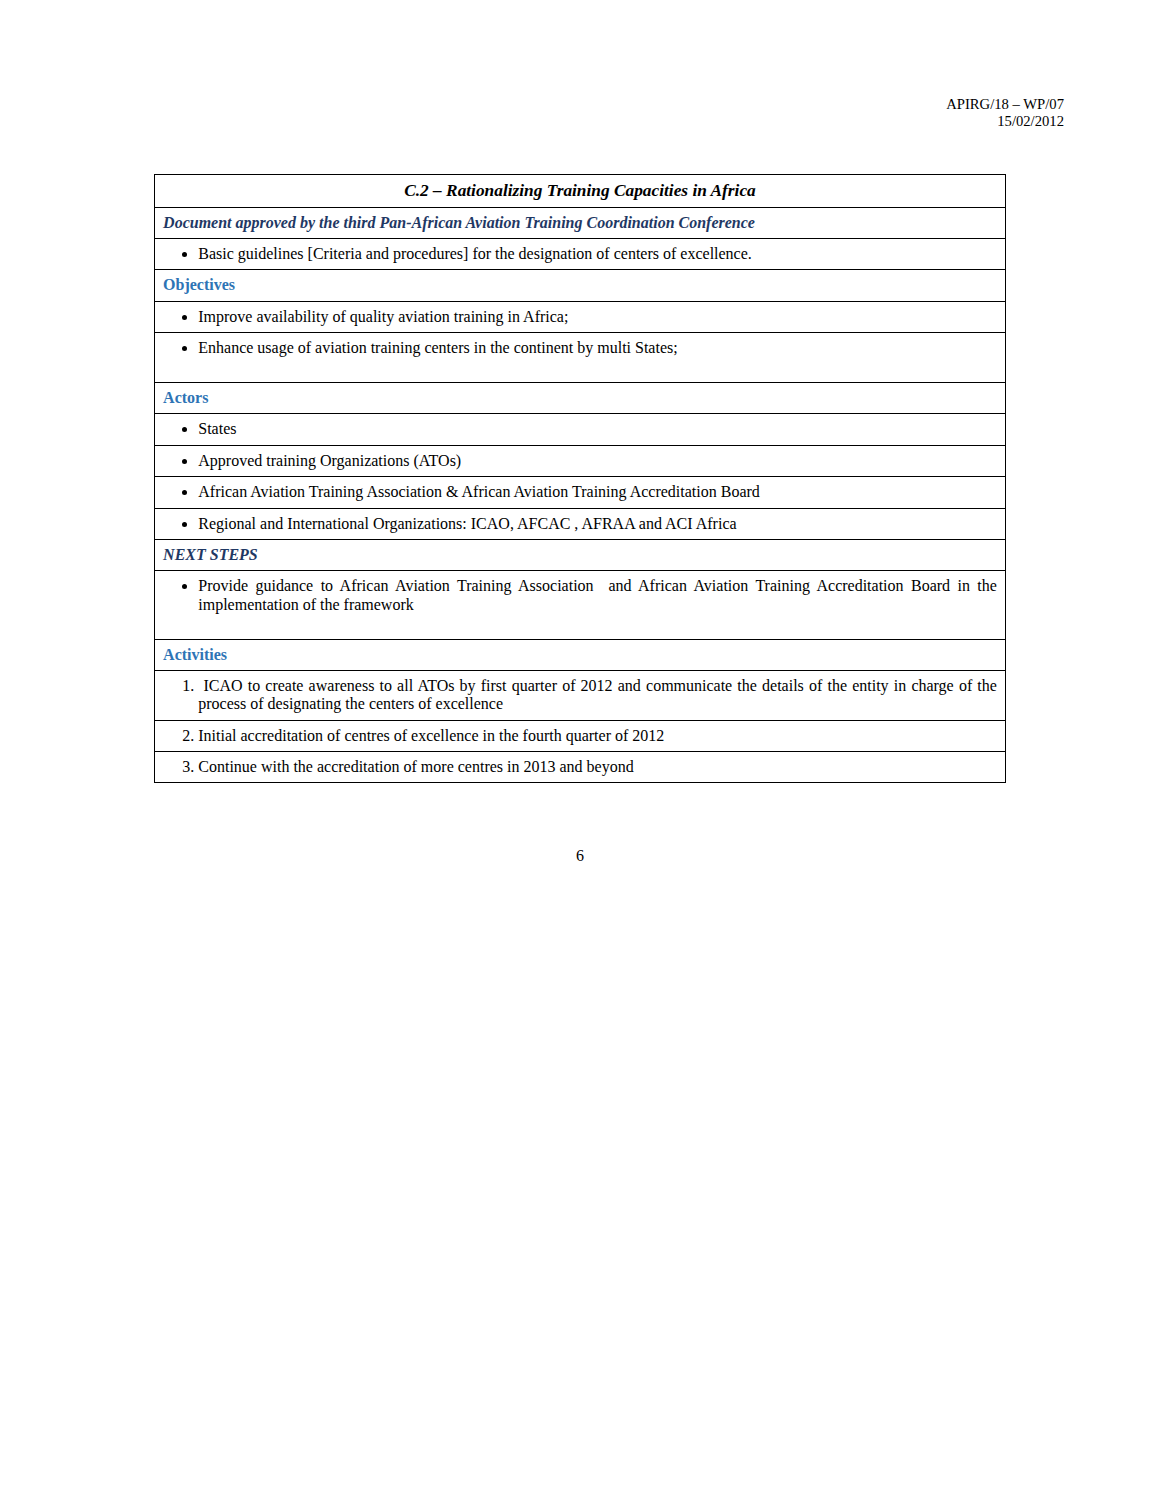APIRG/18 – WP/07
15/02/2012
| C.2 – Rationalizing Training Capacities in Africa |
| Document approved by the third Pan-African Aviation Training Coordination Conference |
| Basic guidelines [Criteria and procedures] for the designation of centers of excellence. |
| Objectives |
| Improve availability of quality aviation training in Africa; |
| Enhance usage of aviation training centers in the continent by multi States; |
| Actors |
| States |
| Approved training Organizations (ATOs) |
| African Aviation Training Association & African Aviation Training Accreditation Board |
| Regional and International Organizations: ICAO, AFCAC , AFRAA and ACI Africa |
| NEXT STEPS |
| Provide guidance to African Aviation Training Association and African Aviation Training Accreditation Board in the implementation of the framework |
| Activities |
| ICAO to create awareness to all ATOs by first quarter of 2012 and communicate the details of the entity in charge of the process of designating the centers of excellence |
| Initial accreditation of centres of excellence in the fourth quarter of 2012 |
| Continue with the accreditation of more centres in 2013 and beyond |
6